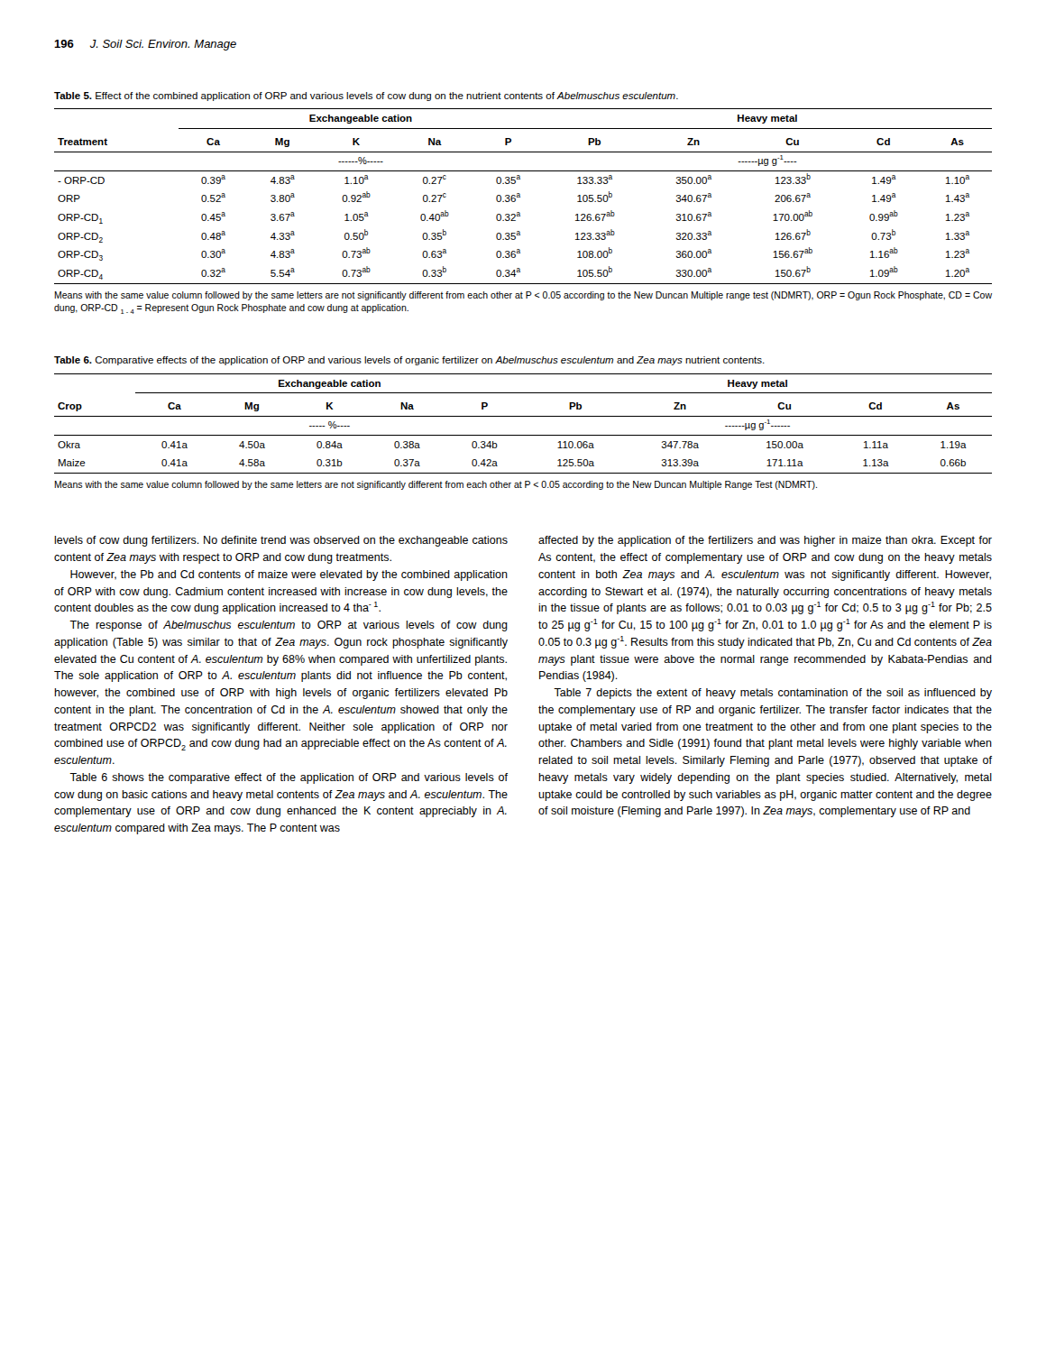196 J. Soil Sci. Environ. Manage
Table 5. Effect of the combined application of ORP and various levels of cow dung on the nutrient contents of Abelmuschus esculentum.
| | Exchangeable cation | Heavy metal |
| Treatment | Ca | Mg | K | Na | P | Pb | Zn | Cu | Cd | As |
| | ------%----- | ------µg g -1 ---- |
| - ORP-CD | 0.39 a | 4.83 a | 1.10 a | 0.27 c | 0.35 a | 133.33 a | 350.00 a | 123.33 b | 1.49 a | 1.10 a |
| ORP | 0.52 a | 3.80 a | 0.92 ab | 0.27 c | 0.36 a | 105.50 b | 340.67 a | 206.67 a | 1.49 a | 1.43 a |
| ORP-CD 1 | 0.45 a | 3.67 a | 1.05 a | 0.40 ab | 0.32 a | 126.67 ab | 310.67 a | 170.00 ab | 0.99 ab | 1.23 a |
| ORP-CD 2 | 0.48 a | 4.33 a | 0.50 b | 0.35 b | 0.35 a | 123.33 ab | 320.33 a | 126.67 b | 0.73 b | 1.33 a |
| ORP-CD 3 | 0.30 a | 4.83 a | 0.73 ab | 0.63 a | 0.36 a | 108.00 b | 360.00 a | 156.67 ab | 1.16 ab | 1.23 a |
| ORP-CD 4 | 0.32 a | 5.54 a | 0.73 ab | 0.33 b | 0.34 a | 105.50 b | 330.00 a | 150.67 b | 1.09 ab | 1.20 a |
Means with the same value column followed by the same letters are not significantly different from each other at P < 0.05 according to the New Duncan Multiple range test (NDMRT), ORP = Ogun Rock Phosphate, CD = Cow dung, ORP-CD 1 - 4 = Represent Ogun Rock Phosphate and cow dung at application.
Table 6. Comparative effects of the application of ORP and various levels of organic fertilizer on Abelmuschus esculentum and Zea mays nutrient contents.
| | Exchangeable cation | Heavy metal |
| Crop | Ca | Mg | K | Na | P | Pb | Zn | Cu | Cd | As |
| | ----- %---- | ------µg g -1 ------ |
| Okra | 0.41a | 4.50a | 0.84a | 0.38a | 0.34b | 110.06a | 347.78a | 150.00a | 1.11a | 1.19a |
| Maize | 0.41a | 4.58a | 0.31b | 0.37a | 0.42a | 125.50a | 313.39a | 171.11a | 1.13a | 0.66b |
Means with the same value column followed by the same letters are not significantly different from each other at P < 0.05 according to the New Duncan Multiple Range Test (NDMRT).
levels of cow dung fertilizers. No definite trend was observed on the exchangeable cations content of Zea mays with respect to ORP and cow dung treatments.
However, the Pb and Cd contents of maize were elevated by the combined application of ORP with cow dung. Cadmium content increased with increase in cow dung levels, the content doubles as the cow dung application increased to 4 tha- 1.
The response of Abelmuschus esculentum to ORP at various levels of cow dung application (Table 5) was similar to that of Zea mays. Ogun rock phosphate significantly elevated the Cu content of A. esculentum by 68% when compared with unfertilized plants. The sole application of ORP to A. esculentum plants did not influence the Pb content, however, the combined use of ORP with high levels of organic fertilizers elevated Pb content in the plant. The concentration of Cd in the A. esculentum showed that only the treatment ORPCD2 was significantly different. Neither sole application of ORP nor combined use of ORPCD2 and cow dung had an appreciable effect on the As content of A. esculentum.
Table 6 shows the comparative effect of the application of ORP and various levels of cow dung on basic cations and heavy metal contents of Zea mays and A. esculentum. The complementary use of ORP and cow dung enhanced the K content appreciably in A. esculentum compared with Zea mays. The P content was
affected by the application of the fertilizers and was higher in maize than okra. Except for As content, the effect of complementary use of ORP and cow dung on the heavy metals content in both Zea mays and A. esculentum was not significantly different. However, according to Stewart et al. (1974), the naturally occurring concentrations of heavy metals in the tissue of plants are as follows; 0.01 to 0.03 µg g-1 for Cd; 0.5 to 3 µg g-1 for Pb; 2.5 to 25 µg g-1 for Cu, 15 to 100 µg g-1 for Zn, 0.01 to 1.0 µg g-1 for As and the element P is 0.05 to 0.3 µg g-1. Results from this study indicated that Pb, Zn, Cu and Cd contents of Zea mays plant tissue were above the normal range recommended by Kabata-Pendias and Pendias (1984).
Table 7 depicts the extent of heavy metals contamination of the soil as influenced by the complementary use of RP and organic fertilizer. The transfer factor indicates that the uptake of metal varied from one treatment to the other and from one plant species to the other. Chambers and Sidle (1991) found that plant metal levels were highly variable when related to soil metal levels. Similarly Fleming and Parle (1977), observed that uptake of heavy metals vary widely depending on the plant species studied. Alternatively, metal uptake could be controlled by such variables as pH, organic matter content and the degree of soil moisture (Fleming and Parle 1997). In Zea mays, complementary use of RP and